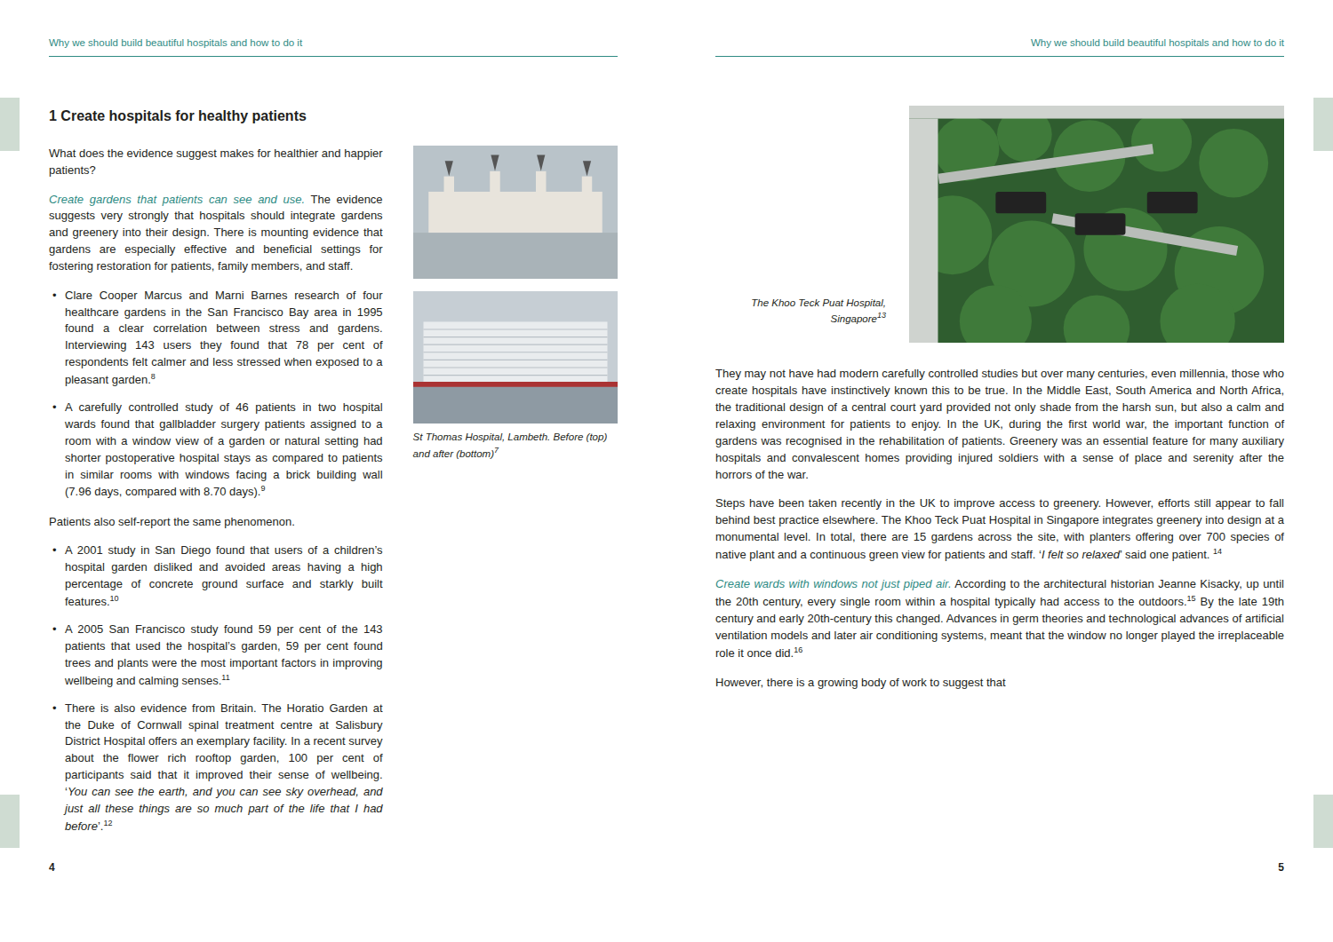Why we should build beautiful hospitals and how to do it
1 Create hospitals for healthy patients
What does the evidence suggest makes for healthier and happier patients?
Create gardens that patients can see and use. The evidence suggests very strongly that hospitals should integrate gardens and greenery into their design. There is mounting evidence that gardens are especially effective and beneficial settings for fostering restoration for patients, family members, and staff.
Clare Cooper Marcus and Marni Barnes research of four healthcare gardens in the San Francisco Bay area in 1995 found a clear correlation between stress and gardens. Interviewing 143 users they found that 78 per cent of respondents felt calmer and less stressed when exposed to a pleasant garden.8
A carefully controlled study of 46 patients in two hospital wards found that gallbladder surgery patients assigned to a room with a window view of a garden or natural setting had shorter postoperative hospital stays as compared to patients in similar rooms with windows facing a brick building wall (7.96 days, compared with 8.70 days).9
Patients also self-report the same phenomenon.
A 2001 study in San Diego found that users of a children’s hospital garden disliked and avoided areas having a high percentage of concrete ground surface and starkly built features.10
A 2005 San Francisco study found 59 per cent of the 143 patients that used the hospital’s garden, 59 per cent found trees and plants were the most important factors in improving wellbeing and calming senses.11
There is also evidence from Britain. The Horatio Garden at the Duke of Cornwall spinal treatment centre at Salisbury District Hospital offers an exemplary facility. In a recent survey about the flower rich rooftop garden, 100 per cent of participants said that it improved their sense of wellbeing. ‘You can see the earth, and you can see sky overhead, and just all these things are so much part of the life that I had before’.12
St Thomas Hospital, Lambeth. Before (top) and after (bottom)7
4
Why we should build beautiful hospitals and how to do it
The Khoo Teck Puat Hospital, Singapore13
They may not have had modern carefully controlled studies but over many centuries, even millennia, those who create hospitals have instinctively known this to be true. In the Middle East, South America and North Africa, the traditional design of a central court yard provided not only shade from the harsh sun, but also a calm and relaxing environment for patients to enjoy. In the UK, during the first world war, the important function of gardens was recognised in the rehabilitation of patients. Greenery was an essential feature for many auxiliary hospitals and convalescent homes providing injured soldiers with a sense of place and serenity after the horrors of the war.
Steps have been taken recently in the UK to improve access to greenery. However, efforts still appear to fall behind best practice elsewhere. The Khoo Teck Puat Hospital in Singapore integrates greenery into design at a monumental level. In total, there are 15 gardens across the site, with planters offering over 700 species of native plant and a continuous green view for patients and staff. ‘I felt so relaxed’ said one patient. 14
Create wards with windows not just piped air. According to the architectural historian Jeanne Kisacky, up until the 20th century, every single room within a hospital typically had access to the outdoors.15 By the late 19th century and early 20th-century this changed. Advances in germ theories and technological advances of artificial ventilation models and later air conditioning systems, meant that the window no longer played the irreplaceable role it once did.16
However, there is a growing body of work to suggest that
5